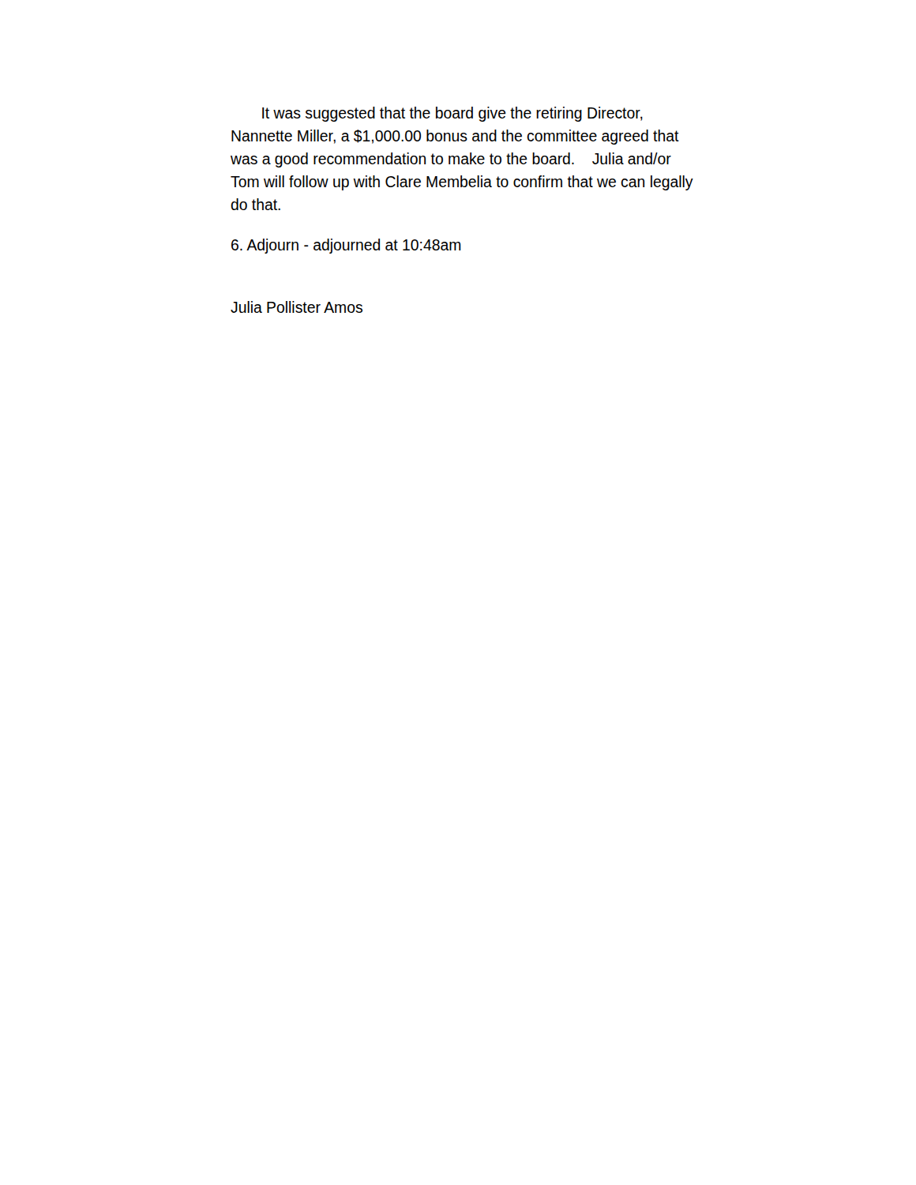It was suggested that the board give the retiring Director, Nannette Miller, a $1,000.00 bonus and the committee agreed that was a good recommendation to make to the board. Julia and/or Tom will follow up with Clare Membelia to confirm that we can legally do that.
6. Adjourn - adjourned at 10:48am
Julia Pollister Amos